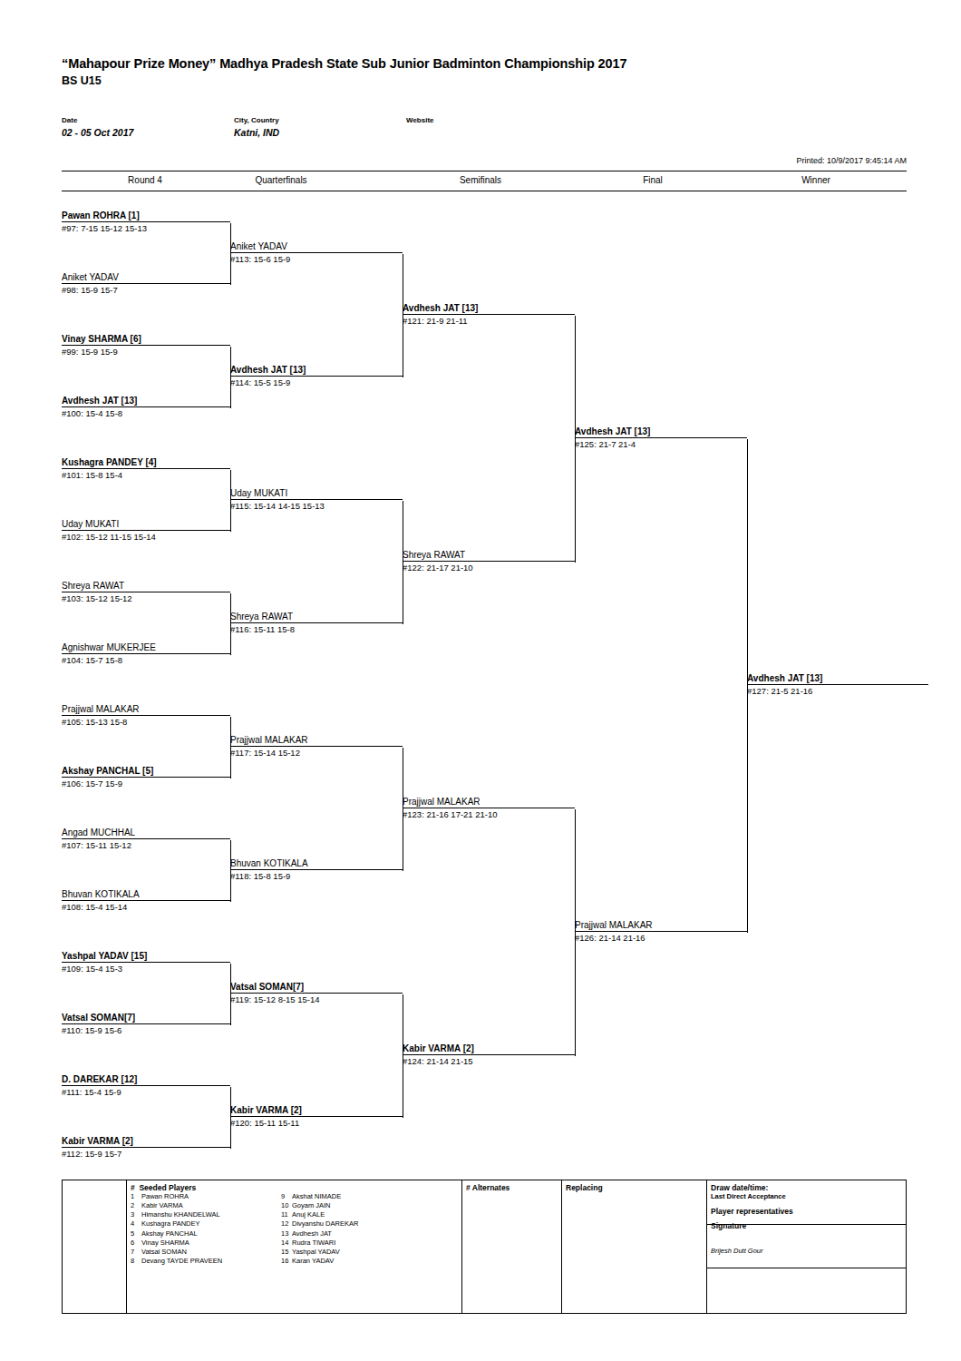“Mahapour Prize Money” Madhya Pradesh State Sub Junior Badminton Championship 2017
BS U15
Date
02 - 05 Oct 2017
City, Country
Katni, IND
Website
Printed: 10/9/2017 9:45:14 AM
Round 4
Quarterfinals
Semifinals
Final
Winner
Pawan ROHRA [1]
#97: 7-15 15-12 15-13
Aniket YADAV
#98: 15-9 15-7
Vinay SHARMA [6]
#99: 15-9 15-9
Avdhesh JAT [13]
#100: 15-4 15-8
Kushagra PANDEY [4]
#101: 15-8 15-4
Uday MUKATI
#102: 15-12 11-15 15-14
Shreya RAWAT
#103: 15-12 15-12
Agnishwar MUKERJEE
#104: 15-7 15-8
Prajjwal MALAKAR
#105: 15-13 15-8
Akshay PANCHAL [5]
#106: 15-7 15-9
Angad MUCHHAL
#107: 15-11 15-12
Bhuvan KOTIKALA
#108: 15-4 15-14
Yashpal YADAV [15]
#109: 15-4 15-3
Vatsal SOMAN[7]
#110: 15-9 15-6
D. DAREKAR [12]
#111: 15-4 15-9
Kabir VARMA [2]
#112: 15-9 15-7
Aniket YADAV
#113: 15-6 15-9
Avdhesh JAT [13]
#114: 15-5 15-9
Uday MUKATI
#115: 15-14 14-15 15-13
Shreya RAWAT
#116: 15-11 15-8
Prajjwal MALAKAR
#117: 15-14 15-12
Bhuvan KOTIKALA
#118: 15-8 15-9
Vatsal SOMAN[7]
#119: 15-12 8-15 15-14
Kabir VARMA [2]
#120: 15-11 15-11
Avdhesh JAT [13]
#121: 21-9 21-11
Shreya RAWAT
#122: 21-17 21-10
Prajjwal MALAKAR
#123: 21-16 17-21 21-10
Kabir VARMA [2]
#124: 21-14 21-15
Avdhesh JAT [13]
#125: 21-7 21-4
Prajjwal MALAKAR
#126: 21-14 21-16
Avdhesh JAT [13]
#127: 21-5 21-16
# Seeded Players
1 Pawan ROHRA
2 Kabir VARMA
3 Himanshu KHANDELWAL
4 Kushagra PANDEY
5 Akshay PANCHAL
6 Vinay SHARMA
7 Vatsal SOMAN
8 Devang TAYDE PRAVEEN
9 Akshat NIMADE
10 Goyam JAIN
11 Anuj KALE
12 Divyanshu DAREKAR
13 Avdhesh JAT
14 Rudra TIWARI
15 Yashpal YADAV
16 Karan YADAV
# Alternates
Replacing
Draw date/time:
Last Direct Acceptance
Player representatives
Signature
Brijesh Dutt Gour